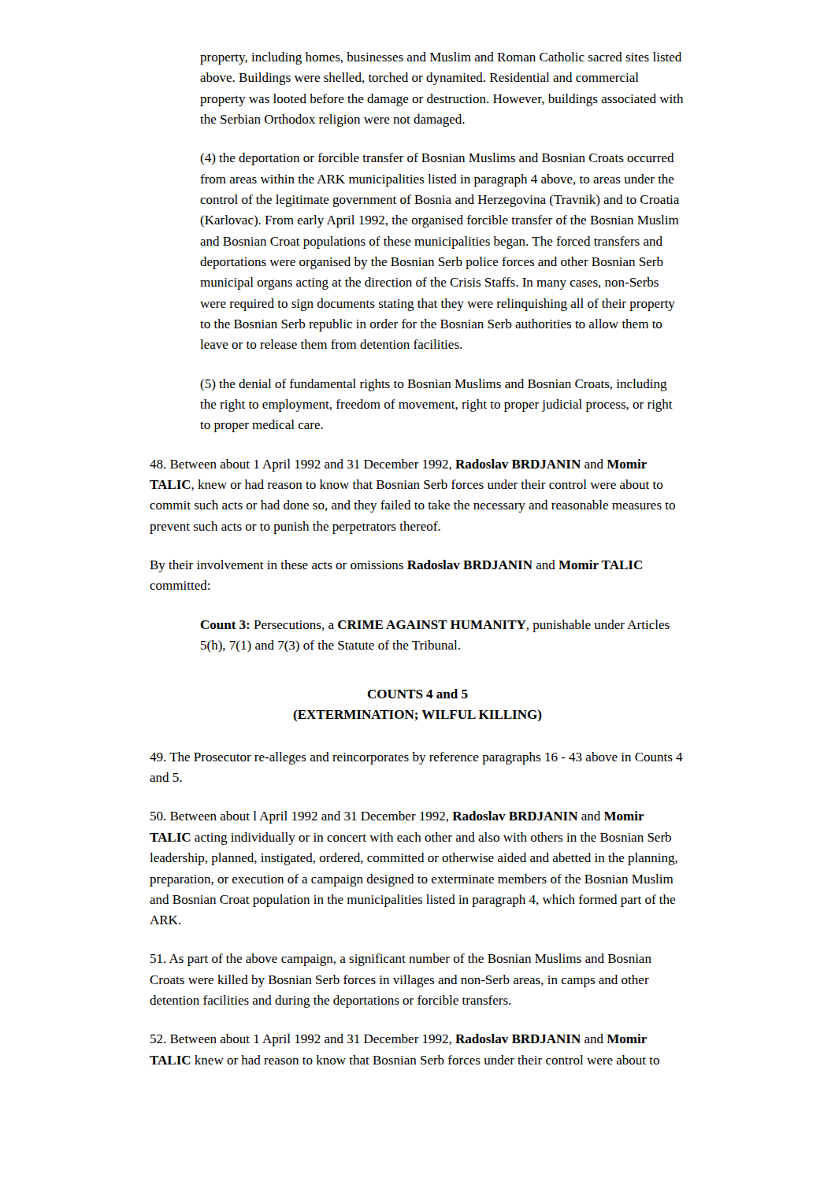property, including homes, businesses and Muslim and Roman Catholic sacred sites listed above. Buildings were shelled, torched or dynamited. Residential and commercial property was looted before the damage or destruction. However, buildings associated with the Serbian Orthodox religion were not damaged.
(4) the deportation or forcible transfer of Bosnian Muslims and Bosnian Croats occurred from areas within the ARK municipalities listed in paragraph 4 above, to areas under the control of the legitimate government of Bosnia and Herzegovina (Travnik) and to Croatia (Karlovac). From early April 1992, the organised forcible transfer of the Bosnian Muslim and Bosnian Croat populations of these municipalities began. The forced transfers and deportations were organised by the Bosnian Serb police forces and other Bosnian Serb municipal organs acting at the direction of the Crisis Staffs. In many cases, non-Serbs were required to sign documents stating that they were relinquishing all of their property to the Bosnian Serb republic in order for the Bosnian Serb authorities to allow them to leave or to release them from detention facilities.
(5) the denial of fundamental rights to Bosnian Muslims and Bosnian Croats, including the right to employment, freedom of movement, right to proper judicial process, or right to proper medical care.
48. Between about 1 April 1992 and 31 December 1992, Radoslav BRDJANIN and Momir TALIC, knew or had reason to know that Bosnian Serb forces under their control were about to commit such acts or had done so, and they failed to take the necessary and reasonable measures to prevent such acts or to punish the perpetrators thereof.
By their involvement in these acts or omissions Radoslav BRDJANIN and Momir TALIC committed:
Count 3: Persecutions, a CRIME AGAINST HUMANITY, punishable under Articles 5(h), 7(1) and 7(3) of the Statute of the Tribunal.
COUNTS 4 and 5
(EXTERMINATION; WILFUL KILLING)
49. The Prosecutor re-alleges and reincorporates by reference paragraphs 16 - 43 above in Counts 4 and 5.
50. Between about l April 1992 and 31 December 1992, Radoslav BRDJANIN and Momir TALIC acting individually or in concert with each other and also with others in the Bosnian Serb leadership, planned, instigated, ordered, committed or otherwise aided and abetted in the planning, preparation, or execution of a campaign designed to exterminate members of the Bosnian Muslim and Bosnian Croat population in the municipalities listed in paragraph 4, which formed part of the ARK.
51. As part of the above campaign, a significant number of the Bosnian Muslims and Bosnian Croats were killed by Bosnian Serb forces in villages and non-Serb areas, in camps and other detention facilities and during the deportations or forcible transfers.
52. Between about 1 April 1992 and 31 December 1992, Radoslav BRDJANIN and Momir TALIC knew or had reason to know that Bosnian Serb forces under their control were about to